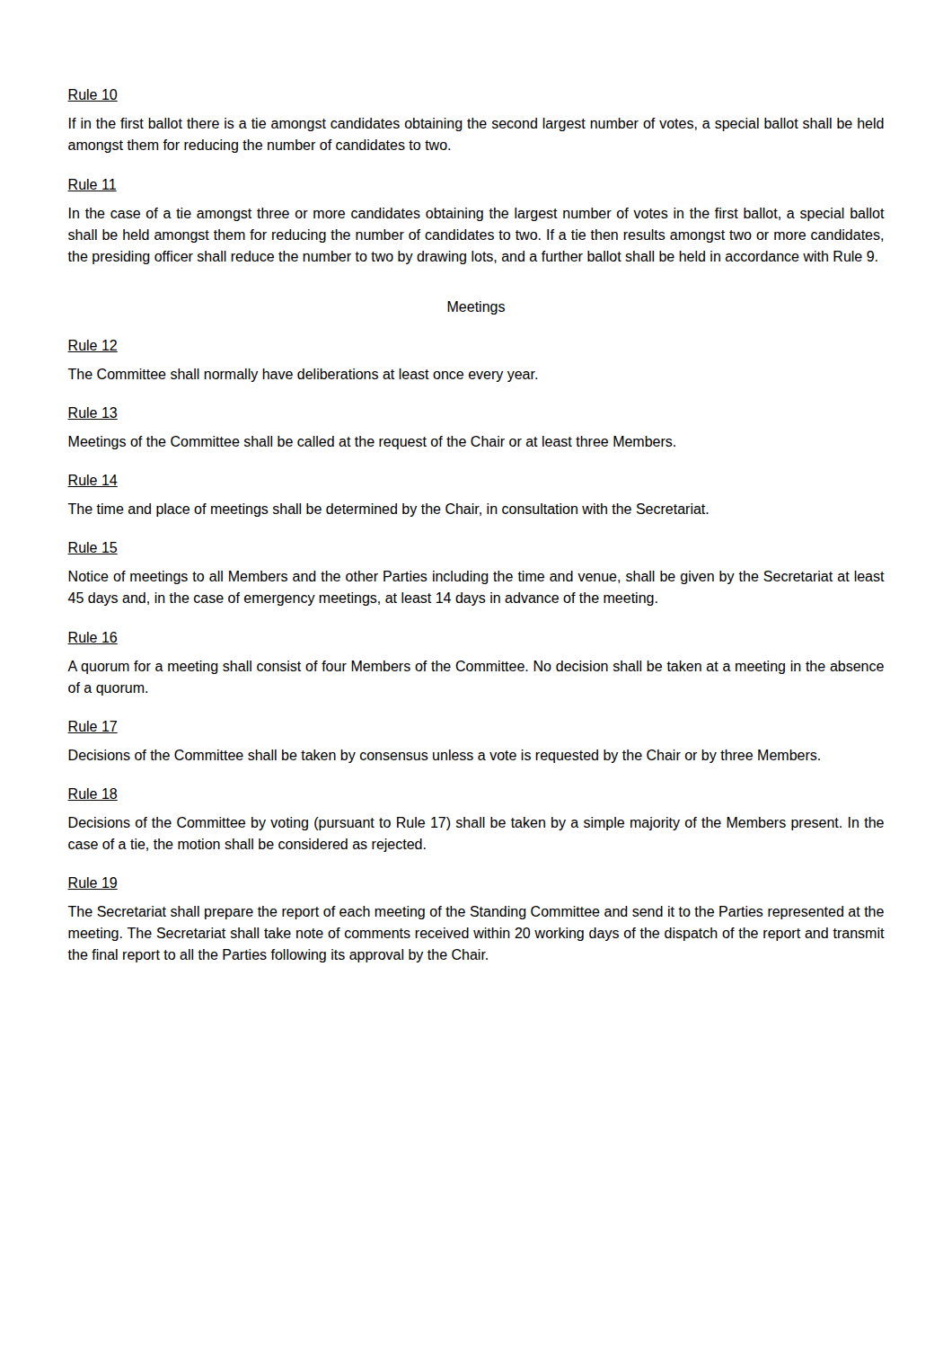Rule 10
If in the first ballot there is a tie amongst candidates obtaining the second largest number of votes, a special ballot shall be held amongst them for reducing the number of candidates to two.
Rule 11
In the case of a tie amongst three or more candidates obtaining the largest number of votes in the first ballot, a special ballot shall be held amongst them for reducing the number of candidates to two. If a tie then results amongst two or more candidates, the presiding officer shall reduce the number to two by drawing lots, and a further ballot shall be held in accordance with Rule 9.
Meetings
Rule 12
The Committee shall normally have deliberations at least once every year.
Rule 13
Meetings of the Committee shall be called at the request of the Chair or at least three Members.
Rule 14
The time and place of meetings shall be determined by the Chair, in consultation with the Secretariat.
Rule 15
Notice of meetings to all Members and the other Parties including the time and venue, shall be given by the Secretariat at least 45 days and, in the case of emergency meetings, at least 14 days in advance of the meeting.
Rule 16
A quorum for a meeting shall consist of four Members of the Committee. No decision shall be taken at a meeting in the absence of a quorum.
Rule 17
Decisions of the Committee shall be taken by consensus unless a vote is requested by the Chair or by three Members.
Rule 18
Decisions of the Committee by voting (pursuant to Rule 17) shall be taken by a simple majority of the Members present. In the case of a tie, the motion shall be considered as rejected.
Rule 19
The Secretariat shall prepare the report of each meeting of the Standing Committee and send it to the Parties represented at the meeting. The Secretariat shall take note of comments received within 20 working days of the dispatch of the report and transmit the final report to all the Parties following its approval by the Chair.